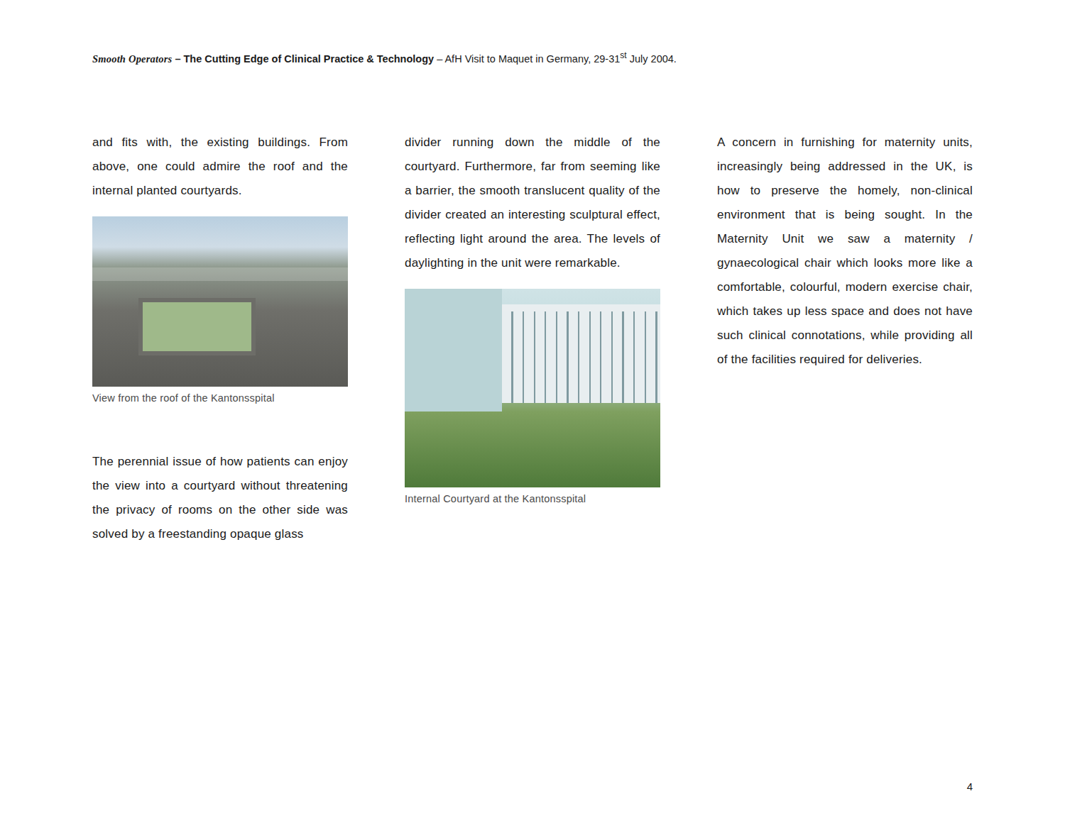Smooth Operators – The Cutting Edge of Clinical Practice & Technology – AfH Visit to Maquet in Germany, 29-31st July 2004.
and fits with, the existing buildings. From above, one could admire the roof and the internal planted courtyards.
View from the roof of the Kantonsspital
The perennial issue of how patients can enjoy the view into a courtyard without threatening the privacy of rooms on the other side was solved by a freestanding opaque glass
divider running down the middle of the courtyard. Furthermore, far from seeming like a barrier, the smooth translucent quality of the divider created an interesting sculptural effect, reflecting light around the area. The levels of daylighting in the unit were remarkable.
Internal Courtyard at the Kantonsspital
A concern in furnishing for maternity units, increasingly being addressed in the UK, is how to preserve the homely, non-clinical environment that is being sought. In the Maternity Unit we saw a maternity / gynaecological chair which looks more like a comfortable, colourful, modern exercise chair, which takes up less space and does not have such clinical connotations, while providing all of the facilities required for deliveries.
4